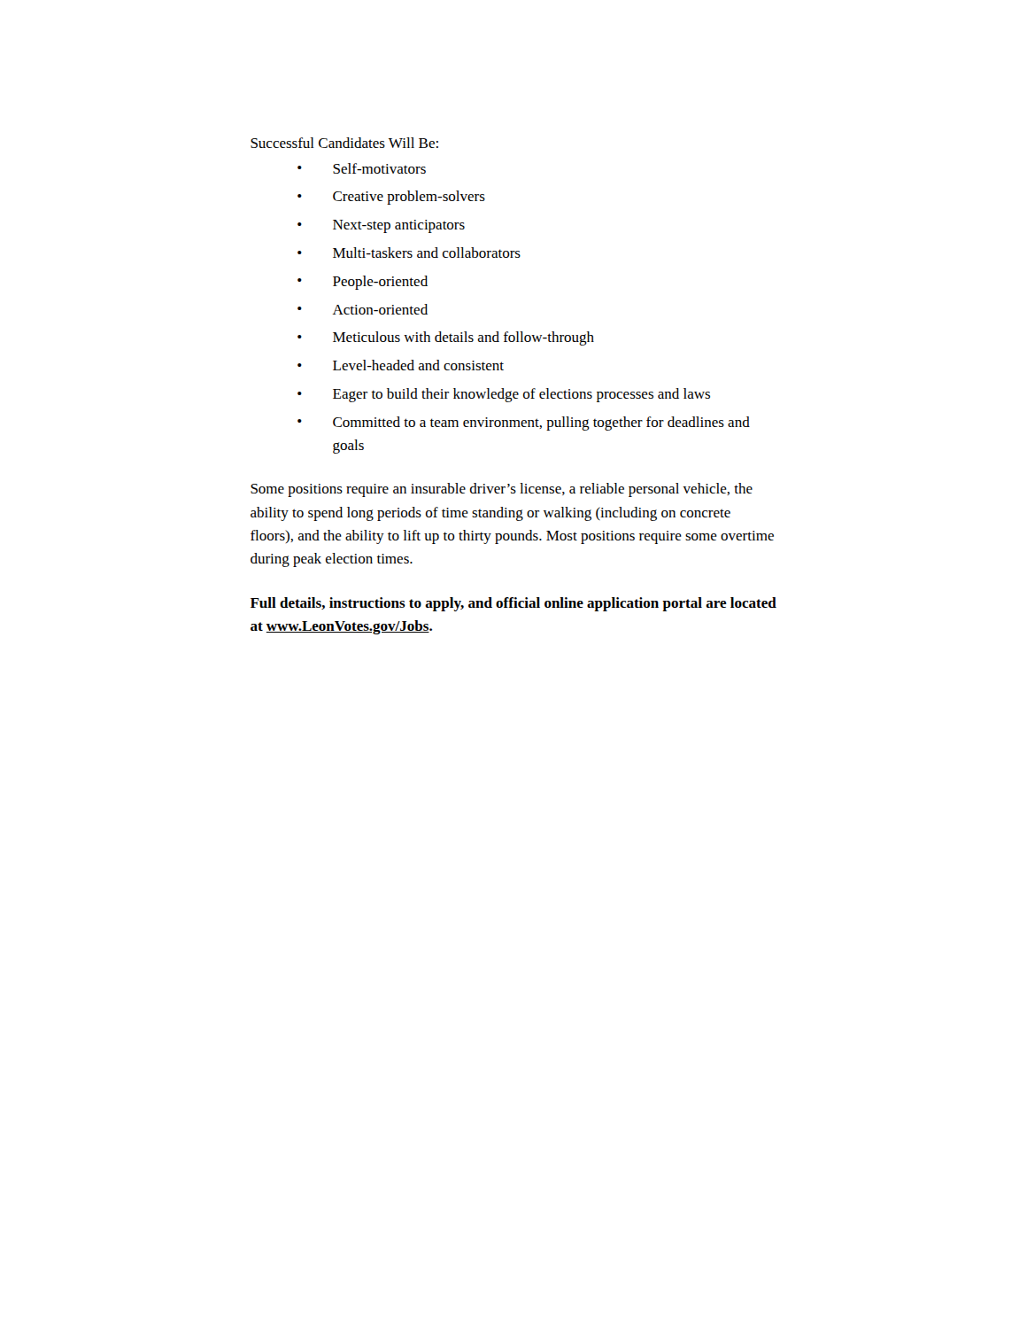Successful Candidates Will Be:
Self-motivators
Creative problem-solvers
Next-step anticipators
Multi-taskers and collaborators
People-oriented
Action-oriented
Meticulous with details and follow-through
Level-headed and consistent
Eager to build their knowledge of elections processes and laws
Committed to a team environment, pulling together for deadlines and goals
Some positions require an insurable driver’s license, a reliable personal vehicle, the ability to spend long periods of time standing or walking (including on concrete floors), and the ability to lift up to thirty pounds. Most positions require some overtime during peak election times.
Full details, instructions to apply, and official online application portal are located at www.LeonVotes.gov/Jobs.